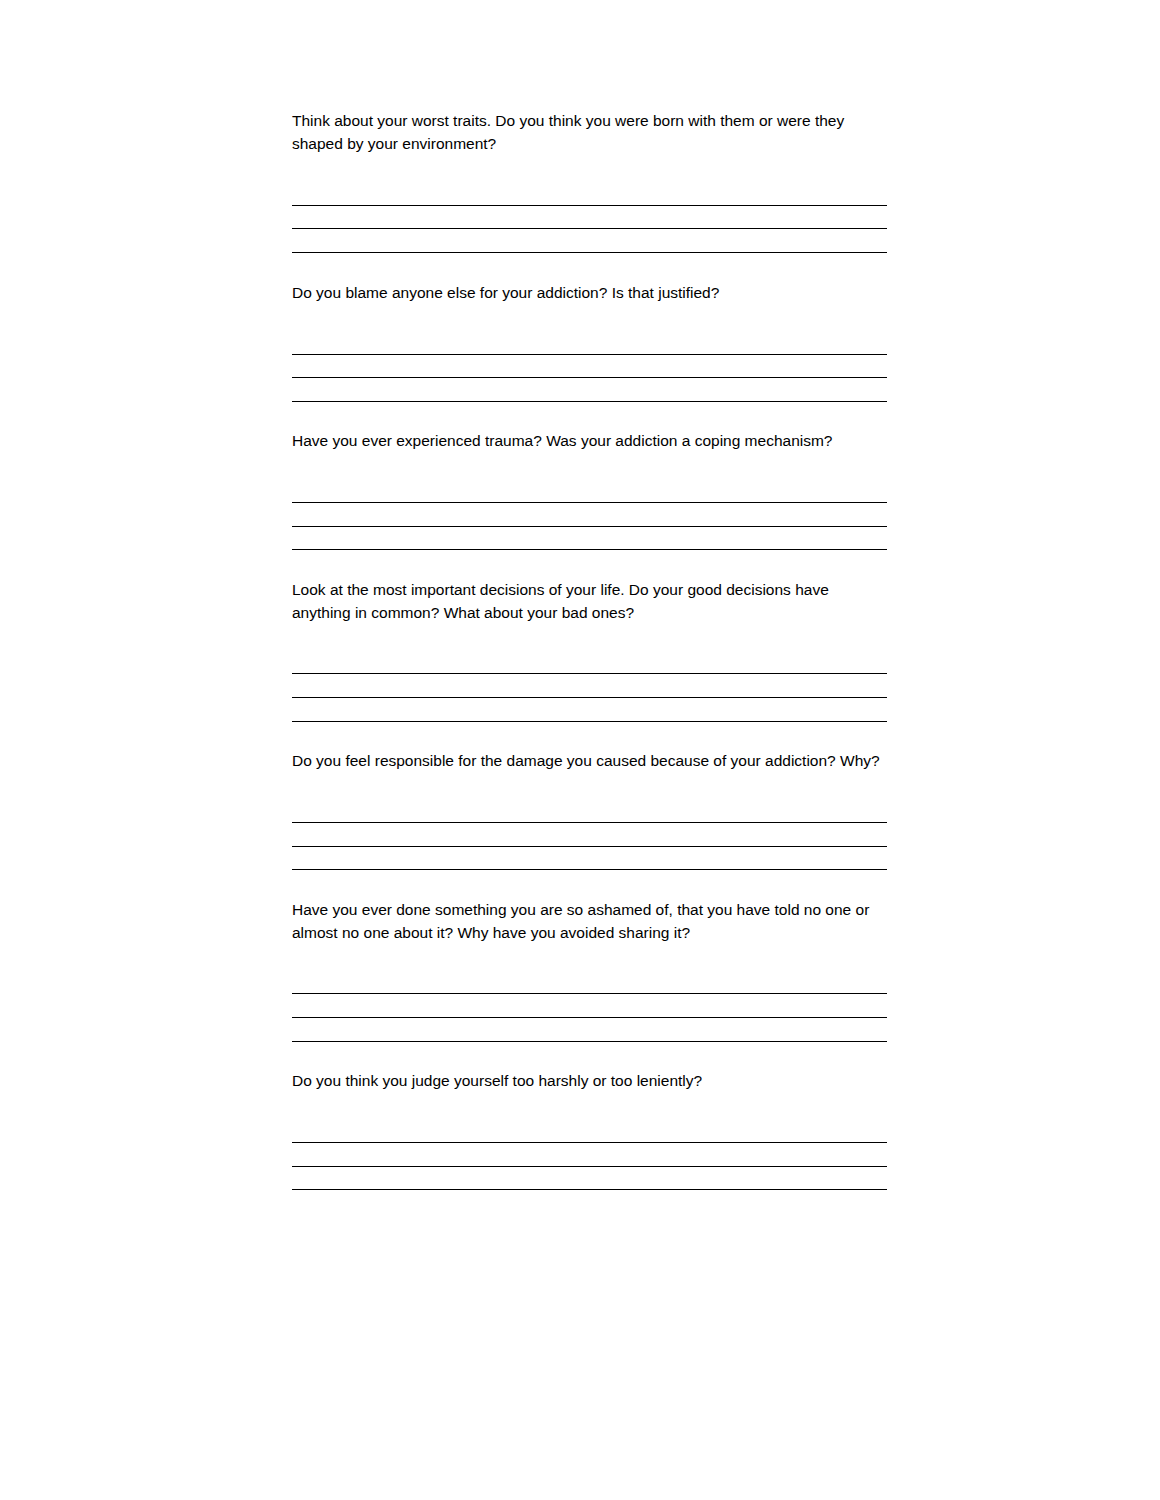Think about your worst traits. Do you think you were born with them or were they shaped by your environment?
Do you blame anyone else for your addiction? Is that justified?
Have you ever experienced trauma? Was your addiction a coping mechanism?
Look at the most important decisions of your life. Do your good decisions have anything in common? What about your bad ones?
Do you feel responsible for the damage you caused because of your addiction? Why?
Have you ever done something you are so ashamed of, that you have told no one or almost no one about it? Why have you avoided sharing it?
Do you think you judge yourself too harshly or too leniently?